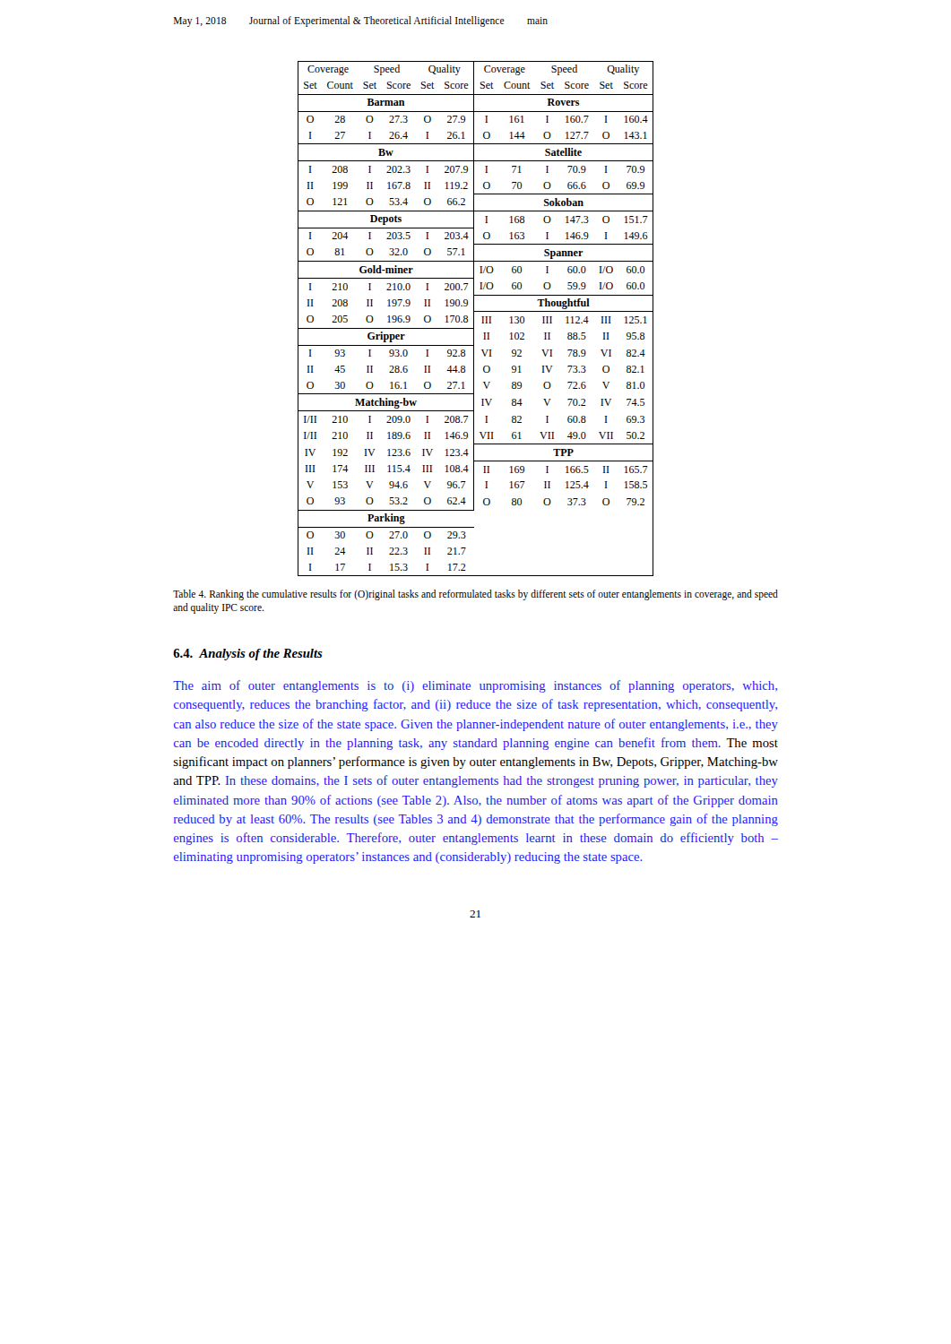May 1, 2018 Journal of Experimental & Theoretical Artificial Intelligence main
| Coverage | Speed | Quality | Coverage | Speed | Quality |
| Set | Count | Set | Score | Set | Score | Set | Count | Set | Score | Set | Score |
| Barman | Rovers |
| O | 28 | O | 27.3 | O | 27.9 | I | 161 | I | 160.7 | I | 160.4 |
| I | 27 | I | 26.4 | I | 26.1 | O | 144 | O | 127.7 | O | 143.1 |
| Bw | Satellite |
| I | 208 | I | 202.3 | I | 207.9 | I | 71 | I | 70.9 | I | 70.9 |
| II | 199 | II | 167.8 | II | 119.2 | O | 70 | O | 66.6 | O | 69.9 |
| O | 121 | O | 53.4 | O | 66.2 | Sokoban |
| Depots | I | 168 | O | 147.3 | O | 151.7 |
| I | 204 | I | 203.5 | I | 203.4 | O | 163 | I | 146.9 | I | 149.6 |
| O | 81 | O | 32.0 | O | 57.1 | Spanner |
| Gold-miner | I/O | 60 | I | 60.0 | I/O | 60.0 |
| I | 210 | I | 210.0 | I | 200.7 | I/O | 60 | O | 59.9 | I/O | 60.0 |
| II | 208 | II | 197.9 | II | 190.9 | Thoughtful |
| O | 205 | O | 196.9 | O | 170.8 | III | 130 | III | 112.4 | III | 125.1 |
| Gripper | II | 102 | II | 88.5 | II | 95.8 |
| I | 93 | I | 93.0 | I | 92.8 | VI | 92 | VI | 78.9 | VI | 82.4 |
| II | 45 | II | 28.6 | II | 44.8 | O | 91 | IV | 73.3 | O | 82.1 |
| O | 30 | O | 16.1 | O | 27.1 | V | 89 | O | 72.6 | V | 81.0 |
| Matching-bw | IV | 84 | V | 70.2 | IV | 74.5 |
| I/II | 210 | I | 209.0 | I | 208.7 | I | 82 | I | 60.8 | I | 69.3 |
| I/II | 210 | II | 189.6 | II | 146.9 | VII | 61 | VII | 49.0 | VII | 50.2 |
| IV | 192 | IV | 123.6 | IV | 123.4 | TPP |
| III | 174 | III | 115.4 | III | 108.4 | II | 169 | I | 166.5 | II | 165.7 |
| V | 153 | V | 94.6 | V | 96.7 | I | 167 | II | 125.4 | I | 158.5 |
| O | 93 | O | 53.2 | O | 62.4 | O | 80 | O | 37.3 | O | 79.2 |
| Parking | |
| O | 30 | O | 27.0 | O | 29.3 | |
| II | 24 | II | 22.3 | II | 21.7 | |
| I | 17 | I | 15.3 | I | 17.2 | |
Table 4. Ranking the cumulative results for (O)riginal tasks and reformulated tasks by different sets of outer entanglements in coverage, and speed and quality IPC score.
6.4. Analysis of the Results
The aim of outer entanglements is to (i) eliminate unpromising instances of planning operators, which, consequently, reduces the branching factor, and (ii) reduce the size of task representation, which, consequently, can also reduce the size of the state space. Given the planner-independent nature of outer entanglements, i.e., they can be encoded directly in the planning task, any standard planning engine can benefit from them. The most significant impact on planners’ performance is given by outer entanglements in Bw, Depots, Gripper, Matching-bw and TPP. In these domains, the I sets of outer entanglements had the strongest pruning power, in particular, they eliminated more than 90% of actions (see Table 2). Also, the number of atoms was apart of the Gripper domain reduced by at least 60%. The results (see Tables 3 and 4) demonstrate that the performance gain of the planning engines is often considerable. Therefore, outer entanglements learnt in these domain do efficiently both – eliminating unpromising operators’ instances and (considerably) reducing the state space.
21